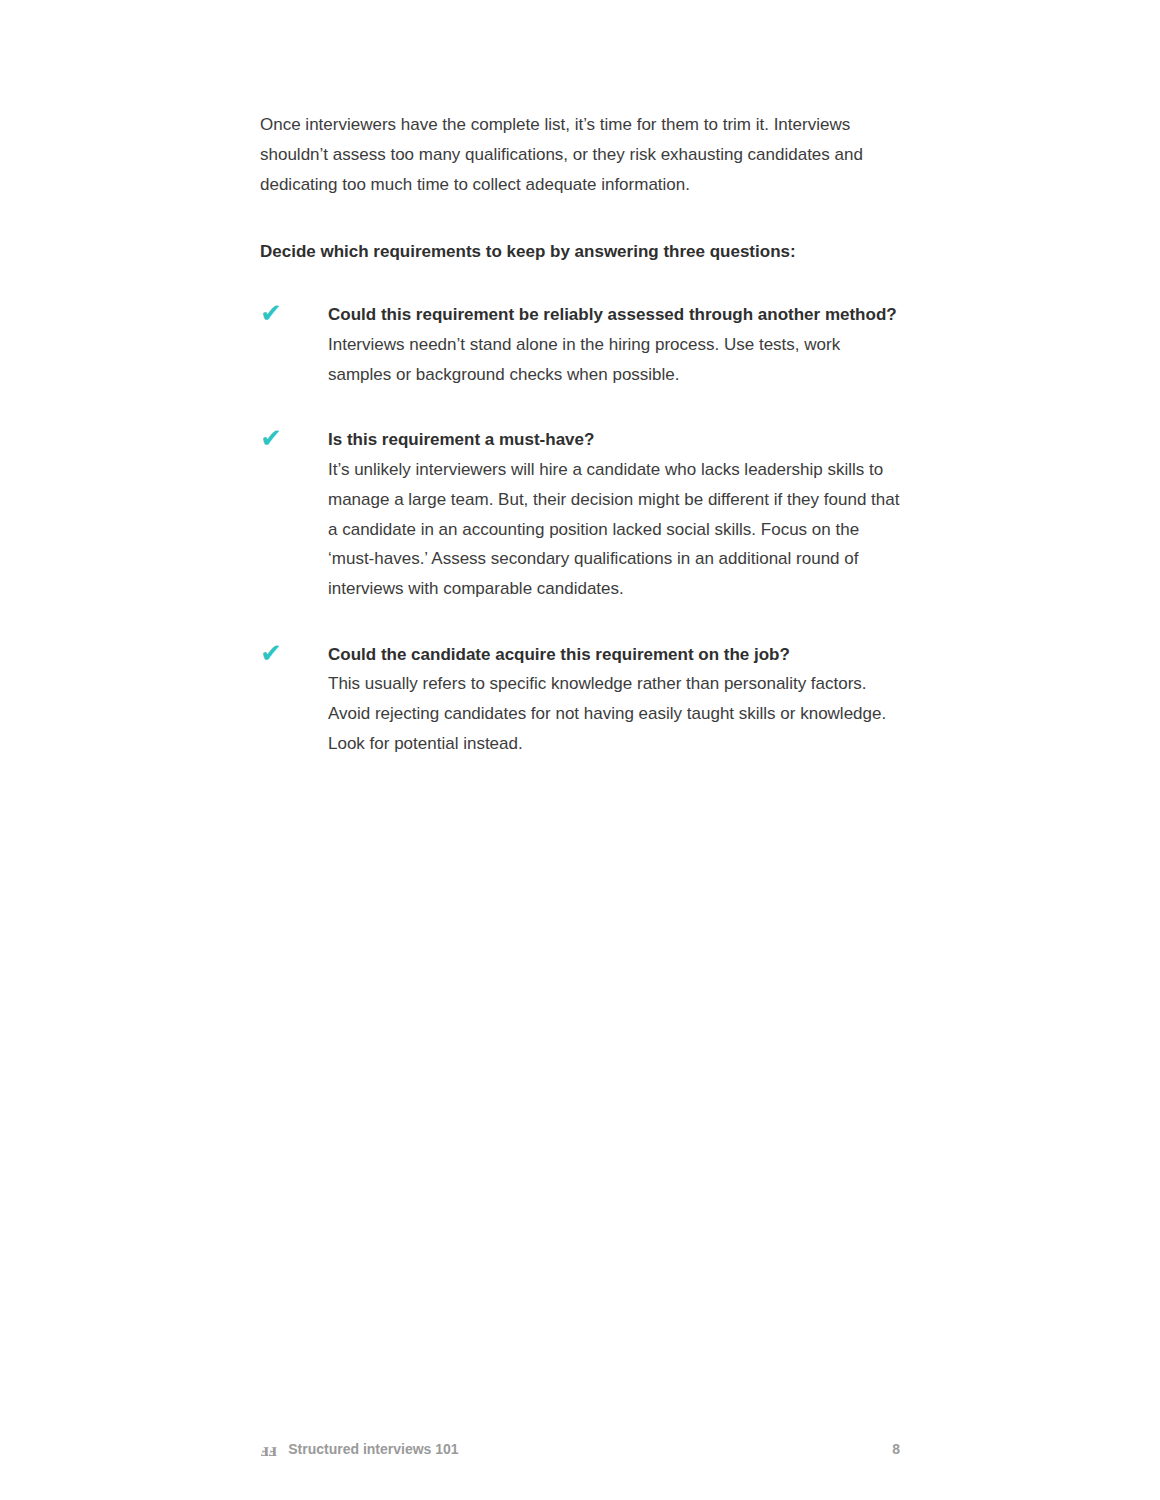Once interviewers have the complete list, it’s time for them to trim it. Interviews shouldn’t assess too many qualifications, or they risk exhausting candidates and dedicating too much time to collect adequate information.
Decide which requirements to keep by answering three questions:
Could this requirement be reliably assessed through another method? Interviews needn’t stand alone in the hiring process. Use tests, work samples or background checks when possible.
Is this requirement a must-have? It’s unlikely interviewers will hire a candidate who lacks leadership skills to manage a large team. But, their decision might be different if they found that a candidate in an accounting position lacked social skills. Focus on the ‘must-haves.’ Assess secondary qualifications in an additional round of interviews with comparable candidates.
Could the candidate acquire this requirement on the job? This usually refers to specific knowledge rather than personality factors. Avoid rejecting candidates for not having easily taught skills or knowledge. Look for potential instead.
ⅎⅎ Structured interviews 101 8